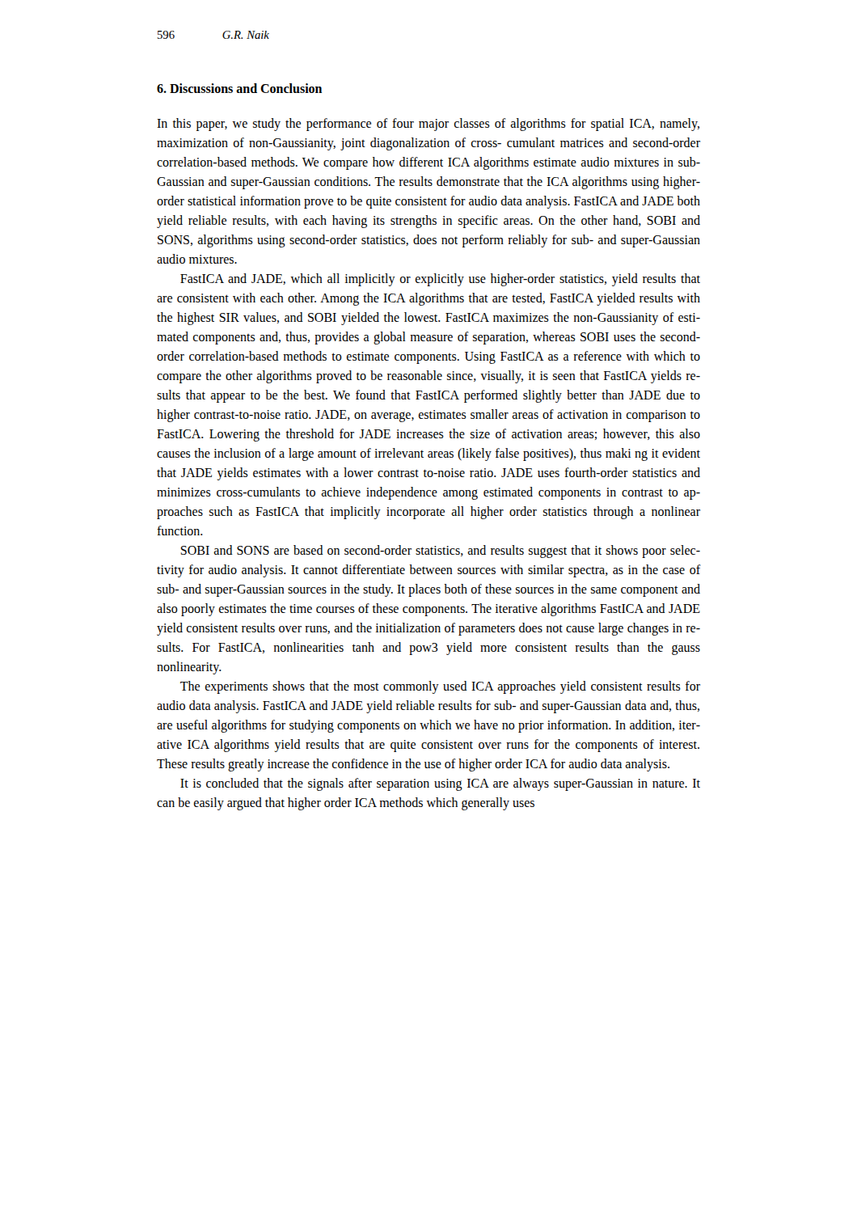596 G.R. Naik
6. Discussions and Conclusion
In this paper, we study the performance of four major classes of algorithms for spatial ICA, namely, maximization of non-Gaussianity, joint diagonalization of cross- cumulant matrices and second-order correlation-based methods. We compare how different ICA algorithms estimate audio mixtures in sub-Gaussian and super-Gaussian conditions. The results demonstrate that the ICA algorithms using higher-order statistical information prove to be quite consistent for audio data analysis. FastICA and JADE both yield reliable results, with each having its strengths in specific areas. On the other hand, SOBI and SONS, algorithms using second-order statistics, does not perform reliably for sub- and super-Gaussian audio mixtures.
FastICA and JADE, which all implicitly or explicitly use higher-order statistics, yield results that are consistent with each other. Among the ICA algorithms that are tested, FastICA yielded results with the highest SIR values, and SOBI yielded the lowest. FastICA maximizes the non-Gaussianity of estimated components and, thus, provides a global measure of separation, whereas SOBI uses the second-order correlation-based methods to estimate components. Using FastICA as a reference with which to compare the other algorithms proved to be reasonable since, visually, it is seen that FastICA yields results that appear to be the best. We found that FastICA performed slightly better than JADE due to higher contrast-to-noise ratio. JADE, on average, estimates smaller areas of activation in comparison to FastICA. Lowering the threshold for JADE increases the size of activation areas; however, this also causes the inclusion of a large amount of irrelevant areas (likely false positives), thus maki ng it evident that JADE yields estimates with a lower contrast to-noise ratio. JADE uses fourth-order statistics and minimizes cross-cumulants to achieve independence among estimated components in contrast to approaches such as FastICA that implicitly incorporate all higher order statistics through a nonlinear function.
SOBI and SONS are based on second-order statistics, and results suggest that it shows poor selectivity for audio analysis. It cannot differentiate between sources with similar spectra, as in the case of sub- and super-Gaussian sources in the study. It places both of these sources in the same component and also poorly estimates the time courses of these components. The iterative algorithms FastICA and JADE yield consistent results over runs, and the initialization of parameters does not cause large changes in results. For FastICA, nonlinearities tanh and pow3 yield more consistent results than the gauss nonlinearity.
The experiments shows that the most commonly used ICA approaches yield consistent results for audio data analysis. FastICA and JADE yield reliable results for sub- and super-Gaussian data and, thus, are useful algorithms for studying components on which we have no prior information. In addition, iterative ICA algorithms yield results that are quite consistent over runs for the components of interest. These results greatly increase the confidence in the use of higher order ICA for audio data analysis.
It is concluded that the signals after separation using ICA are always super-Gaussian in nature. It can be easily argued that higher order ICA methods which generally uses